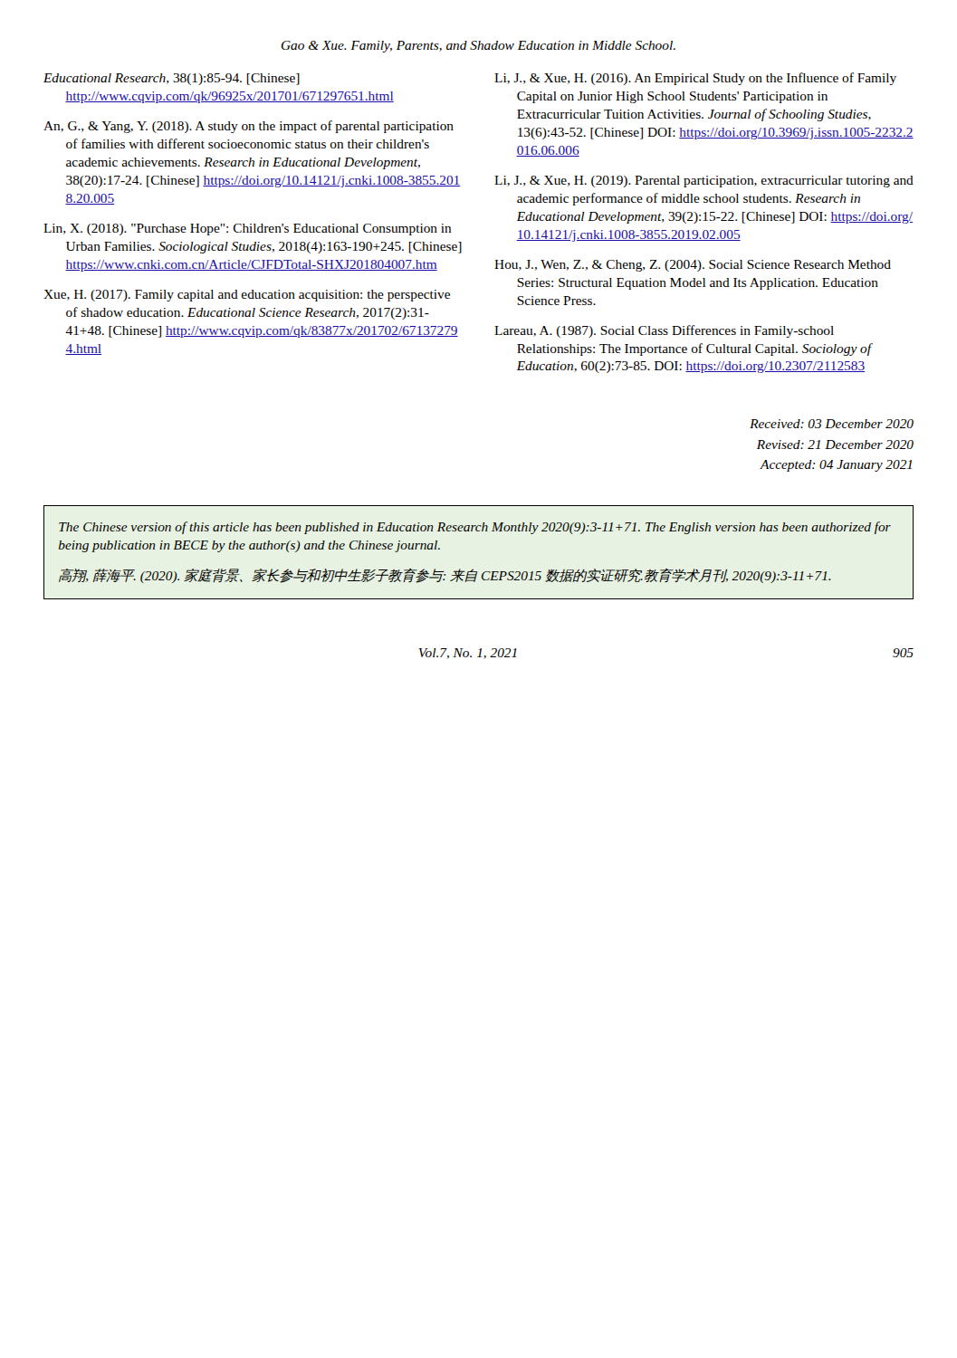Gao & Xue. Family, Parents, and Shadow Education in Middle School.
Educational Research, 38(1):85-94. [Chinese]
http://www.cqvip.com/qk/96925x/201701/671297651.html
An, G., & Yang, Y. (2018). A study on the impact of parental participation of families with different socioeconomic status on their children's academic achievements. Research in Educational Development, 38(20):17-24. [Chinese] https://doi.org/10.14121/j.cnki.1008-3855.2018.20.005
Lin, X. (2018). "Purchase Hope": Children's Educational Consumption in Urban Families. Sociological Studies, 2018(4):163-190+245. [Chinese] https://www.cnki.com.cn/Article/CJFDTotal-SHXJ201804007.htm
Xue, H. (2017). Family capital and education acquisition: the perspective of shadow education. Educational Science Research, 2017(2):31-41+48. [Chinese] http://www.cqvip.com/qk/83877x/201702/671372794.html
Li, J., & Xue, H. (2016). An Empirical Study on the Influence of Family Capital on Junior High School Students' Participation in Extracurricular Tuition Activities. Journal of Schooling Studies, 13(6):43-52. [Chinese] DOI: https://doi.org/10.3969/j.issn.1005-2232.2016.06.006
Li, J., & Xue, H. (2019). Parental participation, extracurricular tutoring and academic performance of middle school students. Research in Educational Development, 39(2):15-22. [Chinese] DOI: https://doi.org/10.14121/j.cnki.1008-3855.2019.02.005
Hou, J., Wen, Z., & Cheng, Z. (2004). Social Science Research Method Series: Structural Equation Model and Its Application. Education Science Press.
Lareau, A. (1987). Social Class Differences in Family-school Relationships: The Importance of Cultural Capital. Sociology of Education, 60(2):73-85. DOI: https://doi.org/10.2307/2112583
Received: 03 December 2020
Revised: 21 December 2020
Accepted: 04 January 2021
The Chinese version of this article has been published in Education Research Monthly 2020(9):3-11+71. The English version has been authorized for being publication in BECE by the author(s) and the Chinese journal.
高翔, 薛海平. (2020). 家庭背景、家长参与和初中生影子教育参与: 来自 CEPS2015 数据的实证研究.教育学术月刊, 2020(9):3-11+71.
Vol.7, No. 1, 2021 905